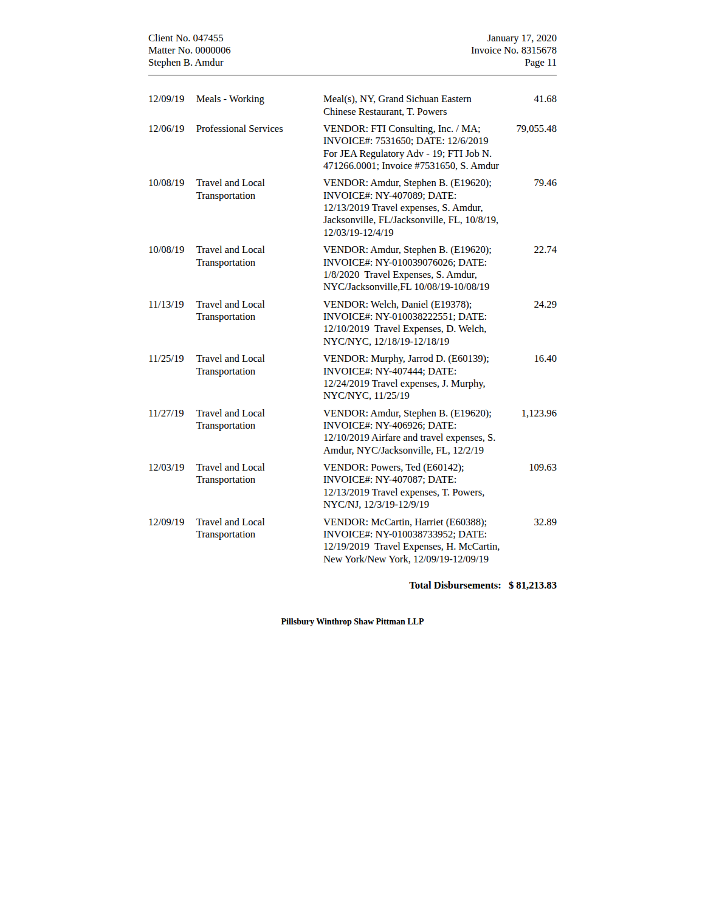| Client No. 047455 | January 17, 2020 |
| Matter No. 0000006 | Invoice No. 8315678 |
| Stephen B. Amdur | Page 11 |
| 12/09/19 | Meals - Working | Meal(s), NY, Grand Sichuan Eastern Chinese Restaurant, T. Powers | 41.68 |
| 12/06/19 | Professional Services | VENDOR: FTI Consulting, Inc. / MA; INVOICE#: 7531650; DATE: 12/6/2019 For JEA Regulatory Adv - 19; FTI Job N. 471266.0001; Invoice #7531650, S. Amdur | 79,055.48 |
| 10/08/19 | Travel and Local Transportation | VENDOR: Amdur, Stephen B. (E19620); INVOICE#: NY-407089; DATE: 12/13/2019 Travel expenses, S. Amdur, Jacksonville, FL/Jacksonville, FL, 10/8/19, 12/03/19-12/4/19 | 79.46 |
| 10/08/19 | Travel and Local Transportation | VENDOR: Amdur, Stephen B. (E19620); INVOICE#: NY-010039076026; DATE: 1/8/2020 Travel Expenses, S. Amdur, NYC/Jacksonville,FL 10/08/19-10/08/19 | 22.74 |
| 11/13/19 | Travel and Local Transportation | VENDOR: Welch, Daniel (E19378); INVOICE#: NY-010038222551; DATE: 12/10/2019 Travel Expenses, D. Welch, NYC/NYC, 12/18/19-12/18/19 | 24.29 |
| 11/25/19 | Travel and Local Transportation | VENDOR: Murphy, Jarrod D. (E60139); INVOICE#: NY-407444; DATE: 12/24/2019 Travel expenses, J. Murphy, NYC/NYC, 11/25/19 | 16.40 |
| 11/27/19 | Travel and Local Transportation | VENDOR: Amdur, Stephen B. (E19620); INVOICE#: NY-406926; DATE: 12/10/2019 Airfare and travel expenses, S. Amdur, NYC/Jacksonville, FL, 12/2/19 | 1,123.96 |
| 12/03/19 | Travel and Local Transportation | VENDOR: Powers, Ted (E60142); INVOICE#: NY-407087; DATE: 12/13/2019 Travel expenses, T. Powers, NYC/NJ, 12/3/19-12/9/19 | 109.63 |
| 12/09/19 | Travel and Local Transportation | VENDOR: McCartin, Harriet (E60388); INVOICE#: NY-010038733952; DATE: 12/19/2019 Travel Expenses, H. McCartin, New York/New York, 12/09/19-12/09/19 | 32.89 |
| | | Total Disbursements: | $ 81,213.83 |
Pillsbury Winthrop Shaw Pittman LLP